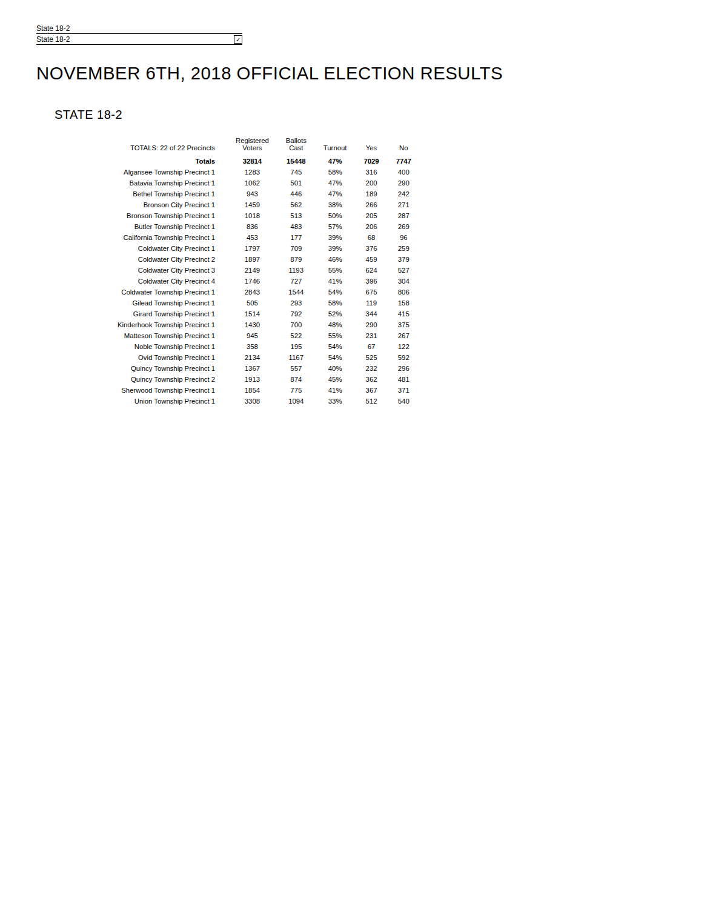State 18-2
State 18-2
NOVEMBER 6TH, 2018 OFFICIAL ELECTION RESULTS
STATE 18-2
| TOTALS: 22 of 22 Precincts | Registered Voters | Ballots Cast | Turnout | Yes | No |
| --- | --- | --- | --- | --- | --- |
| Totals | 32814 | 15448 | 47% | 7029 | 7747 |
| Algansee Township Precinct 1 | 1283 | 745 | 58% | 316 | 400 |
| Batavia Township Precinct 1 | 1062 | 501 | 47% | 200 | 290 |
| Bethel Township Precinct 1 | 943 | 446 | 47% | 189 | 242 |
| Bronson City Precinct 1 | 1459 | 562 | 38% | 266 | 271 |
| Bronson Township Precinct 1 | 1018 | 513 | 50% | 205 | 287 |
| Butler Township Precinct 1 | 836 | 483 | 57% | 206 | 269 |
| California Township Precinct 1 | 453 | 177 | 39% | 68 | 96 |
| Coldwater City Precinct 1 | 1797 | 709 | 39% | 376 | 259 |
| Coldwater City Precinct 2 | 1897 | 879 | 46% | 459 | 379 |
| Coldwater City Precinct 3 | 2149 | 1193 | 55% | 624 | 527 |
| Coldwater City Precinct 4 | 1746 | 727 | 41% | 396 | 304 |
| Coldwater Township Precinct 1 | 2843 | 1544 | 54% | 675 | 806 |
| Gilead Township Precinct 1 | 505 | 293 | 58% | 119 | 158 |
| Girard Township Precinct 1 | 1514 | 792 | 52% | 344 | 415 |
| Kinderhook Township Precinct 1 | 1430 | 700 | 48% | 290 | 375 |
| Matteson Township Precinct 1 | 945 | 522 | 55% | 231 | 267 |
| Noble Township Precinct 1 | 358 | 195 | 54% | 67 | 122 |
| Ovid Township Precinct 1 | 2134 | 1167 | 54% | 525 | 592 |
| Quincy Township Precinct 1 | 1367 | 557 | 40% | 232 | 296 |
| Quincy Township Precinct 2 | 1913 | 874 | 45% | 362 | 481 |
| Sherwood Township Precinct 1 | 1854 | 775 | 41% | 367 | 371 |
| Union Township Precinct 1 | 3308 | 1094 | 33% | 512 | 540 |